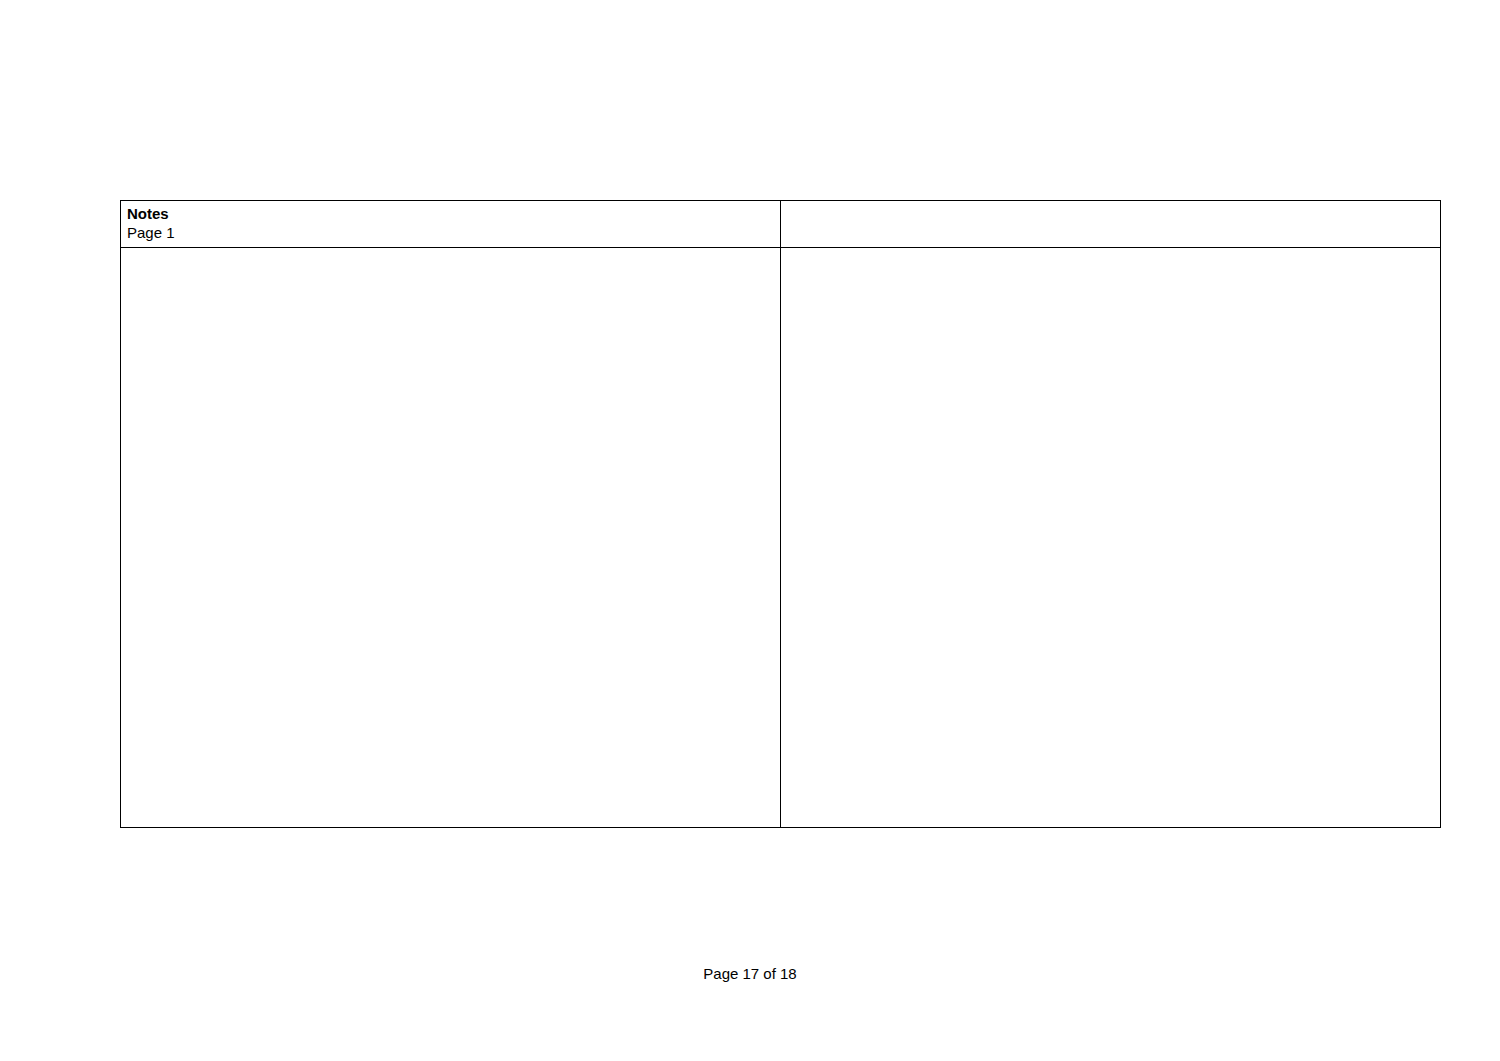| Notes Page 1 | |
Page 17 of 18